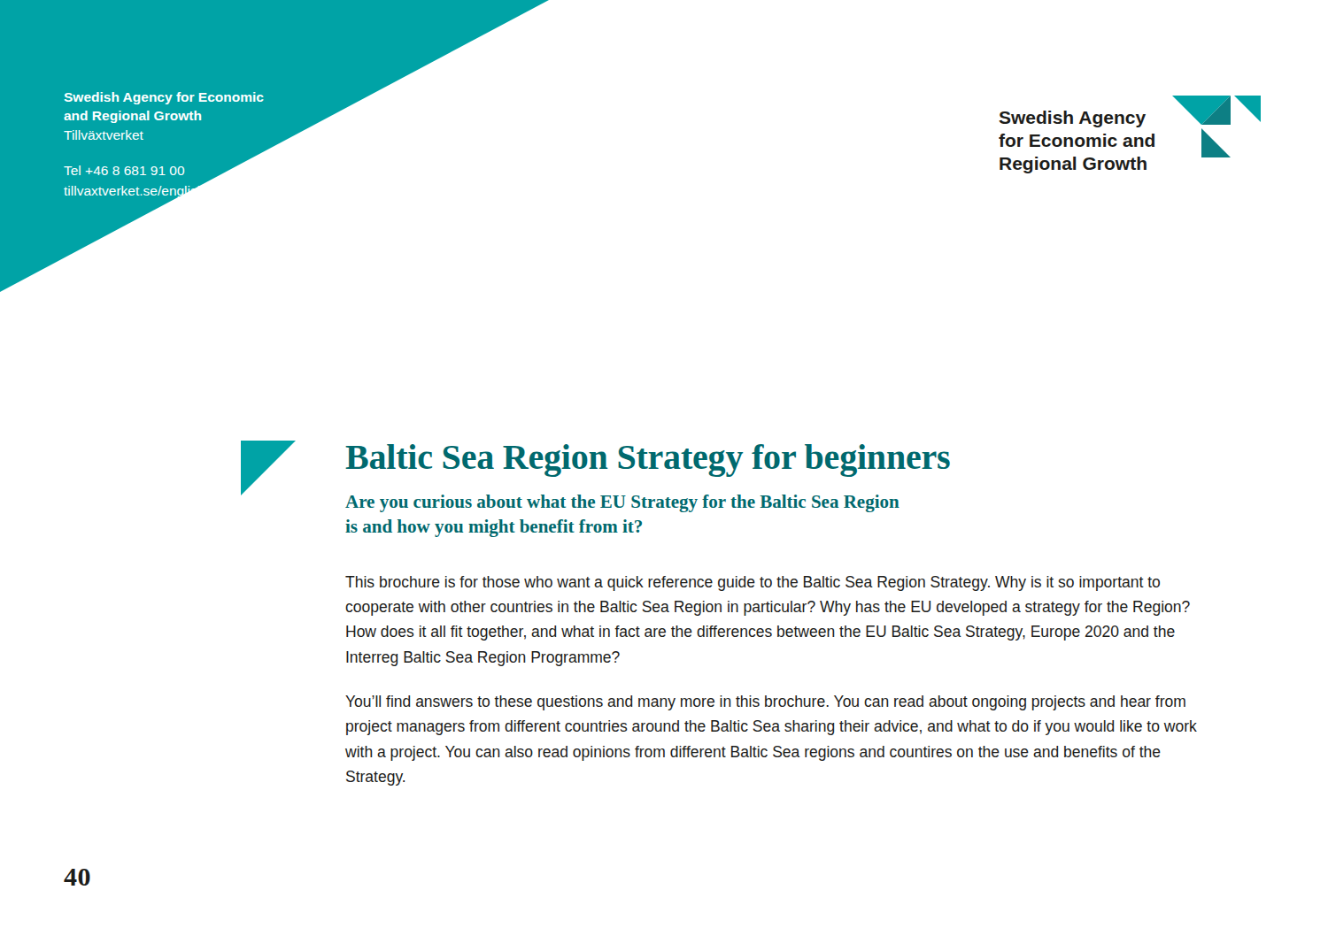Swedish Agency for Economic
and Regional Growth
Tillväxtverket
Tel +46 8 681 91 00
tillvaxtverket.se/english
Swedish Agency for Economic and Regional Growth
Baltic Sea Region Strategy for beginners
Are you curious about what the EU Strategy for the Baltic Sea Region
is and how you might benefit from it?
This brochure is for those who want a quick reference guide to the Baltic Sea Region Strategy. Why is it so important to cooperate with other countries in the Baltic Sea Region in particular? Why has the EU developed a strategy for the Region? How does it all fit together, and what in fact are the differences between the EU Baltic Sea Strategy, Europe 2020 and the Interreg Baltic Sea Region Programme?
You’ll find answers to these questions and many more in this brochure. You can read about ongoing projects and hear from project managers from different countries around the Baltic Sea sharing their advice, and what to do if you would like to work with a project. You can also read opinions from different Baltic Sea regions and countires on the use and benefits of the Strategy.
40